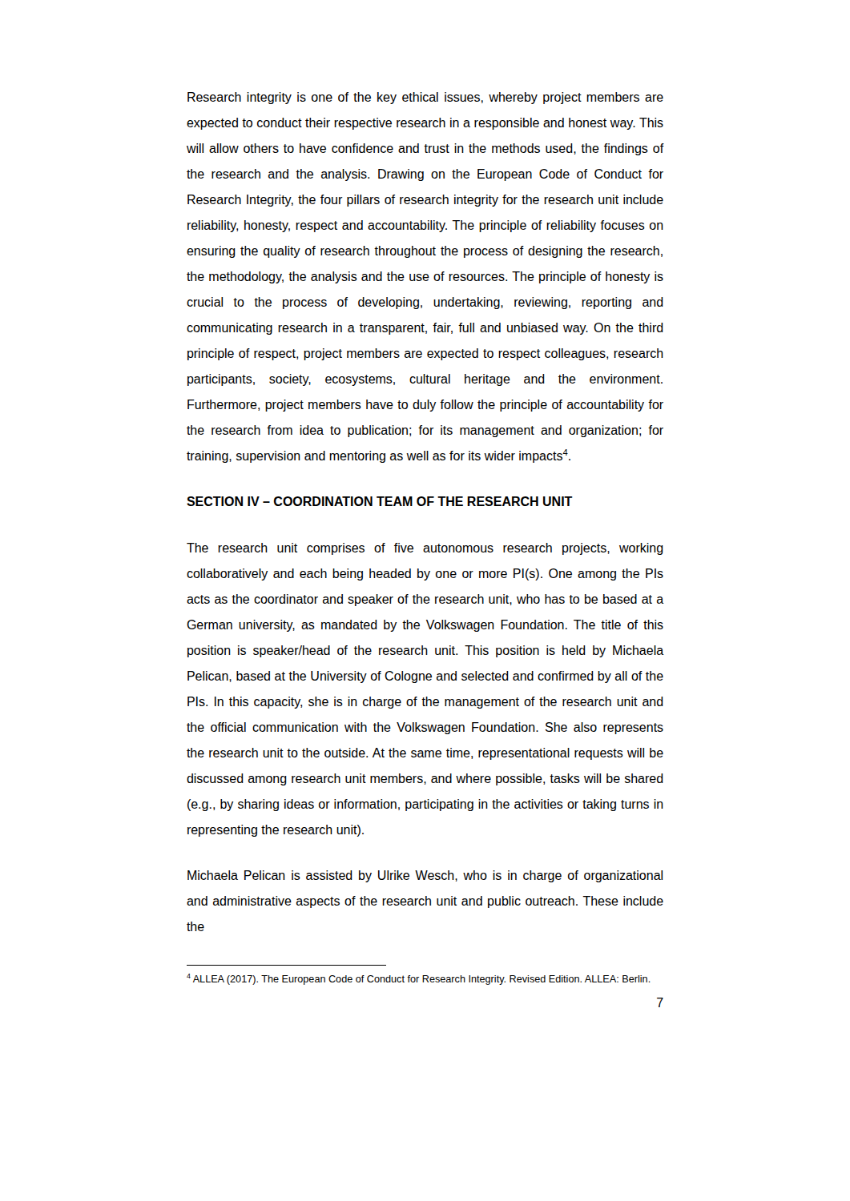Research integrity is one of the key ethical issues, whereby project members are expected to conduct their respective research in a responsible and honest way. This will allow others to have confidence and trust in the methods used, the findings of the research and the analysis. Drawing on the European Code of Conduct for Research Integrity, the four pillars of research integrity for the research unit include reliability, honesty, respect and accountability. The principle of reliability focuses on ensuring the quality of research throughout the process of designing the research, the methodology, the analysis and the use of resources. The principle of honesty is crucial to the process of developing, undertaking, reviewing, reporting and communicating research in a transparent, fair, full and unbiased way. On the third principle of respect, project members are expected to respect colleagues, research participants, society, ecosystems, cultural heritage and the environment. Furthermore, project members have to duly follow the principle of accountability for the research from idea to publication; for its management and organization; for training, supervision and mentoring as well as for its wider impacts4.
SECTION IV – COORDINATION TEAM OF THE RESEARCH UNIT
The research unit comprises of five autonomous research projects, working collaboratively and each being headed by one or more PI(s). One among the PIs acts as the coordinator and speaker of the research unit, who has to be based at a German university, as mandated by the Volkswagen Foundation. The title of this position is speaker/head of the research unit. This position is held by Michaela Pelican, based at the University of Cologne and selected and confirmed by all of the PIs. In this capacity, she is in charge of the management of the research unit and the official communication with the Volkswagen Foundation. She also represents the research unit to the outside. At the same time, representational requests will be discussed among research unit members, and where possible, tasks will be shared (e.g., by sharing ideas or information, participating in the activities or taking turns in representing the research unit).
Michaela Pelican is assisted by Ulrike Wesch, who is in charge of organizational and administrative aspects of the research unit and public outreach. These include the
4 ALLEA (2017). The European Code of Conduct for Research Integrity. Revised Edition. ALLEA: Berlin.
7